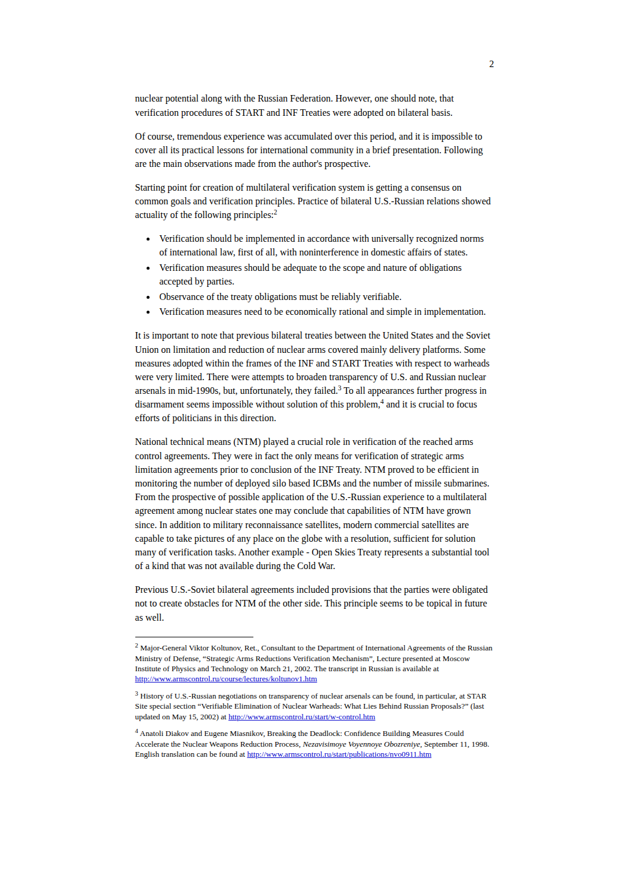2
nuclear potential along with the Russian Federation. However, one should note, that verification procedures of START and INF Treaties were adopted on bilateral basis.
Of course, tremendous experience was accumulated over this period, and it is impossible to cover all its practical lessons for international community in a brief presentation. Following are the main observations made from the author's prospective.
Starting point for creation of multilateral verification system is getting a consensus on common goals and verification principles. Practice of bilateral U.S.-Russian relations showed actuality of the following principles:2
Verification should be implemented in accordance with universally recognized norms of international law, first of all, with noninterference in domestic affairs of states.
Verification measures should be adequate to the scope and nature of obligations accepted by parties.
Observance of the treaty obligations must be reliably verifiable.
Verification measures need to be economically rational and simple in implementation.
It is important to note that previous bilateral treaties between the United States and the Soviet Union on limitation and reduction of nuclear arms covered mainly delivery platforms. Some measures adopted within the frames of the INF and START Treaties with respect to warheads were very limited. There were attempts to broaden transparency of U.S. and Russian nuclear arsenals in mid-1990s, but, unfortunately, they failed.3 To all appearances further progress in disarmament seems impossible without solution of this problem,4 and it is crucial to focus efforts of politicians in this direction.
National technical means (NTM) played a crucial role in verification of the reached arms control agreements. They were in fact the only means for verification of strategic arms limitation agreements prior to conclusion of the INF Treaty. NTM proved to be efficient in monitoring the number of deployed silo based ICBMs and the number of missile submarines. From the prospective of possible application of the U.S.-Russian experience to a multilateral agreement among nuclear states one may conclude that capabilities of NTM have grown since. In addition to military reconnaissance satellites, modern commercial satellites are capable to take pictures of any place on the globe with a resolution, sufficient for solution many of verification tasks. Another example - Open Skies Treaty represents a substantial tool of a kind that was not available during the Cold War.
Previous U.S.-Soviet bilateral agreements included provisions that the parties were obligated not to create obstacles for NTM of the other side. This principle seems to be topical in future as well.
2 Major-General Viktor Koltunov, Ret., Consultant to the Department of International Agreements of the Russian Ministry of Defense, “Strategic Arms Reductions Verification Mechanism”, Lecture presented at Moscow Institute of Physics and Technology on March 21, 2002. The transcript in Russian is available at http://www.armscontrol.ru/course/lectures/koltunov1.htm
3 History of U.S.-Russian negotiations on transparency of nuclear arsenals can be found, in particular, at STAR Site special section “Verifiable Elimination of Nuclear Warheads: What Lies Behind Russian Proposals?” (last updated on May 15, 2002) at http://www.armscontrol.ru/start/w-control.htm
4 Anatoli Diakov and Eugene Miasnikov, Breaking the Deadlock: Confidence Building Measures Could Accelerate the Nuclear Weapons Reduction Process, Nezavisimoye Voyennoye Obozreniye, September 11, 1998. English translation can be found at http://www.armscontrol.ru/start/publications/nvo0911.htm